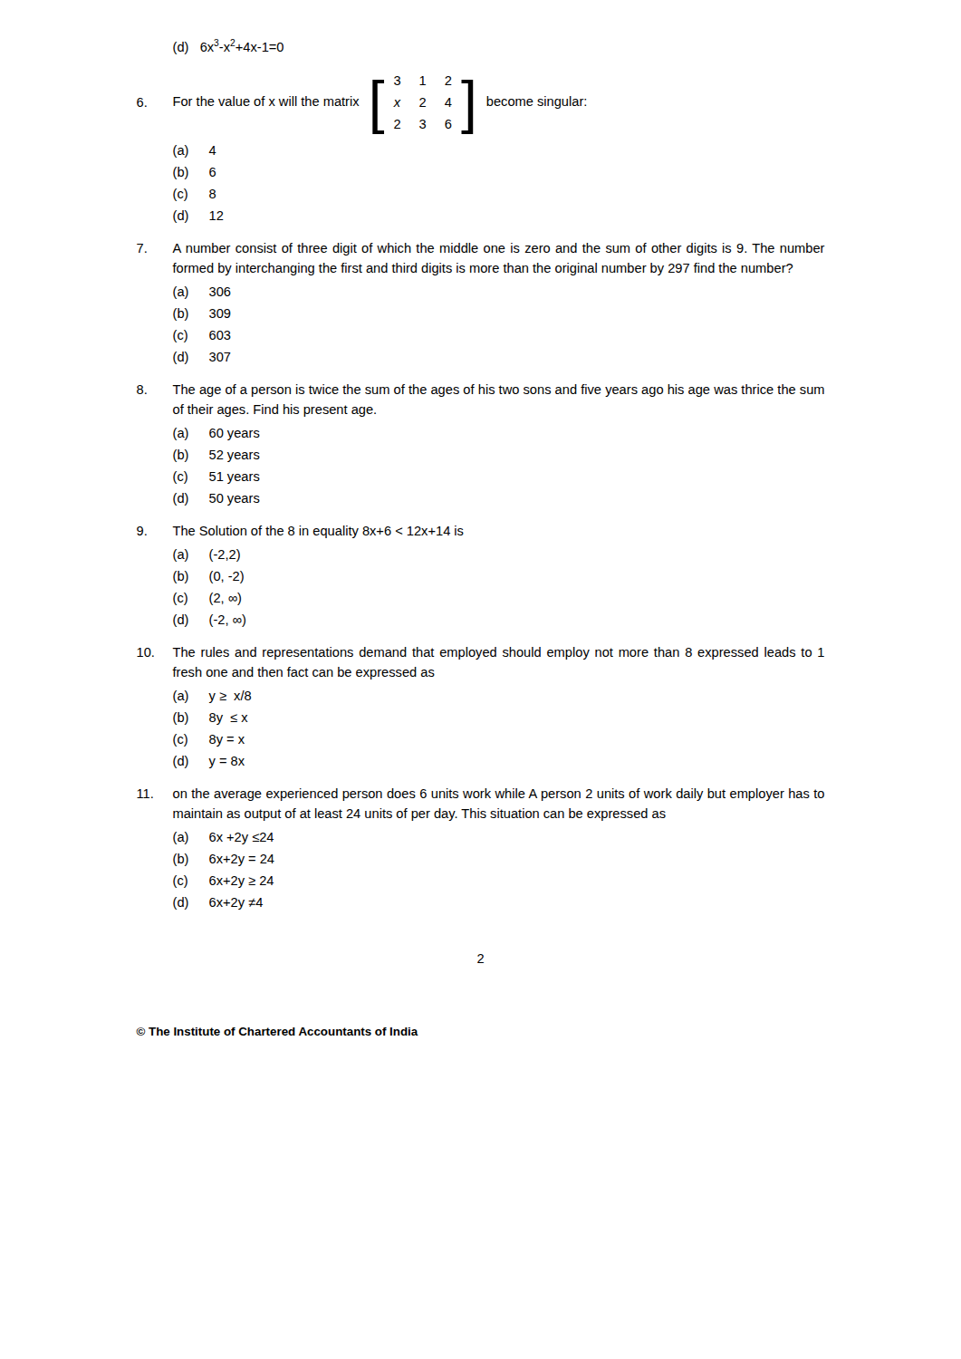(d) 6x3-x2+4x-1=0
6.
For the value of x will the matrix [
| 3 | 1 | 2 |
| x | 2 | 4 |
| 2 | 3 | 6 |
] become singular:
(a) 4
(b) 6
(c) 8
(d) 12
7.
A number consist of three digit of which the middle one is zero and the sum of other digits is 9. The number formed by interchanging the first and third digits is more than the original number by 297 find the number?
(a) 306
(b) 309
(c) 603
(d) 307
8.
The age of a person is twice the sum of the ages of his two sons and five years ago his age was thrice the sum of their ages. Find his present age.
(a) 60 years
(b) 52 years
(c) 51 years
(d) 50 years
9.
The Solution of the 8 in equality 8x+6 < 12x+14 is
(a)(-2,2)
(b)(0, -2)
(c)(2, ∞)
(d)(-2, ∞)
10.
The rules and representations demand that employed should employ not more than 8 expressed leads to 1 fresh one and then fact can be expressed as
(a) y ≥ x/8
(b) 8y ≤ x
(c) 8y = x
(d) y = 8x
11.
on the average experienced person does 6 units work while A person 2 units of work daily but employer has to maintain as output of at least 24 units of per day. This situation can be expressed as
(a) 6x +2y ≤24
(b) 6x+2y = 24
(c) 6x+2y ≥ 24
(d) 6x+2y ≠4
2
© The Institute of Chartered Accountants of India